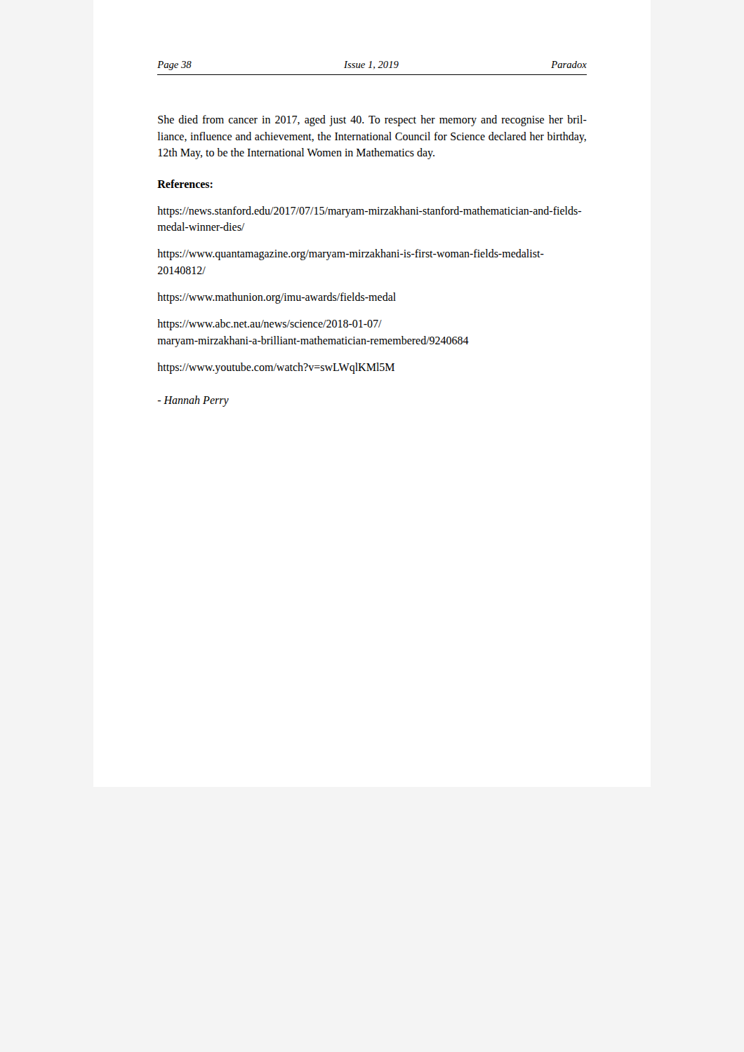Page 38 Issue 1, 2019 Paradox
She died from cancer in 2017, aged just 40. To respect her memory and recognise her brilliance, influence and achievement, the International Council for Science declared her birthday, 12th May, to be the International Women in Mathematics day.
References:
https://news.stanford.edu/2017/07/15/maryam-mirzakhani-stanford-mathematician-and-fields-medal-winner-dies/
https://www.quantamagazine.org/maryam-mirzakhani-is-first-woman-fields-medalist-20140812/
https://www.mathunion.org/imu-awards/fields-medal
https://www.abc.net.au/news/science/2018-01-07/
maryam-mirzakhani-a-brilliant-mathematician-remembered/9240684
https://www.youtube.com/watch?v=swLWqlKMl5M
- Hannah Perry